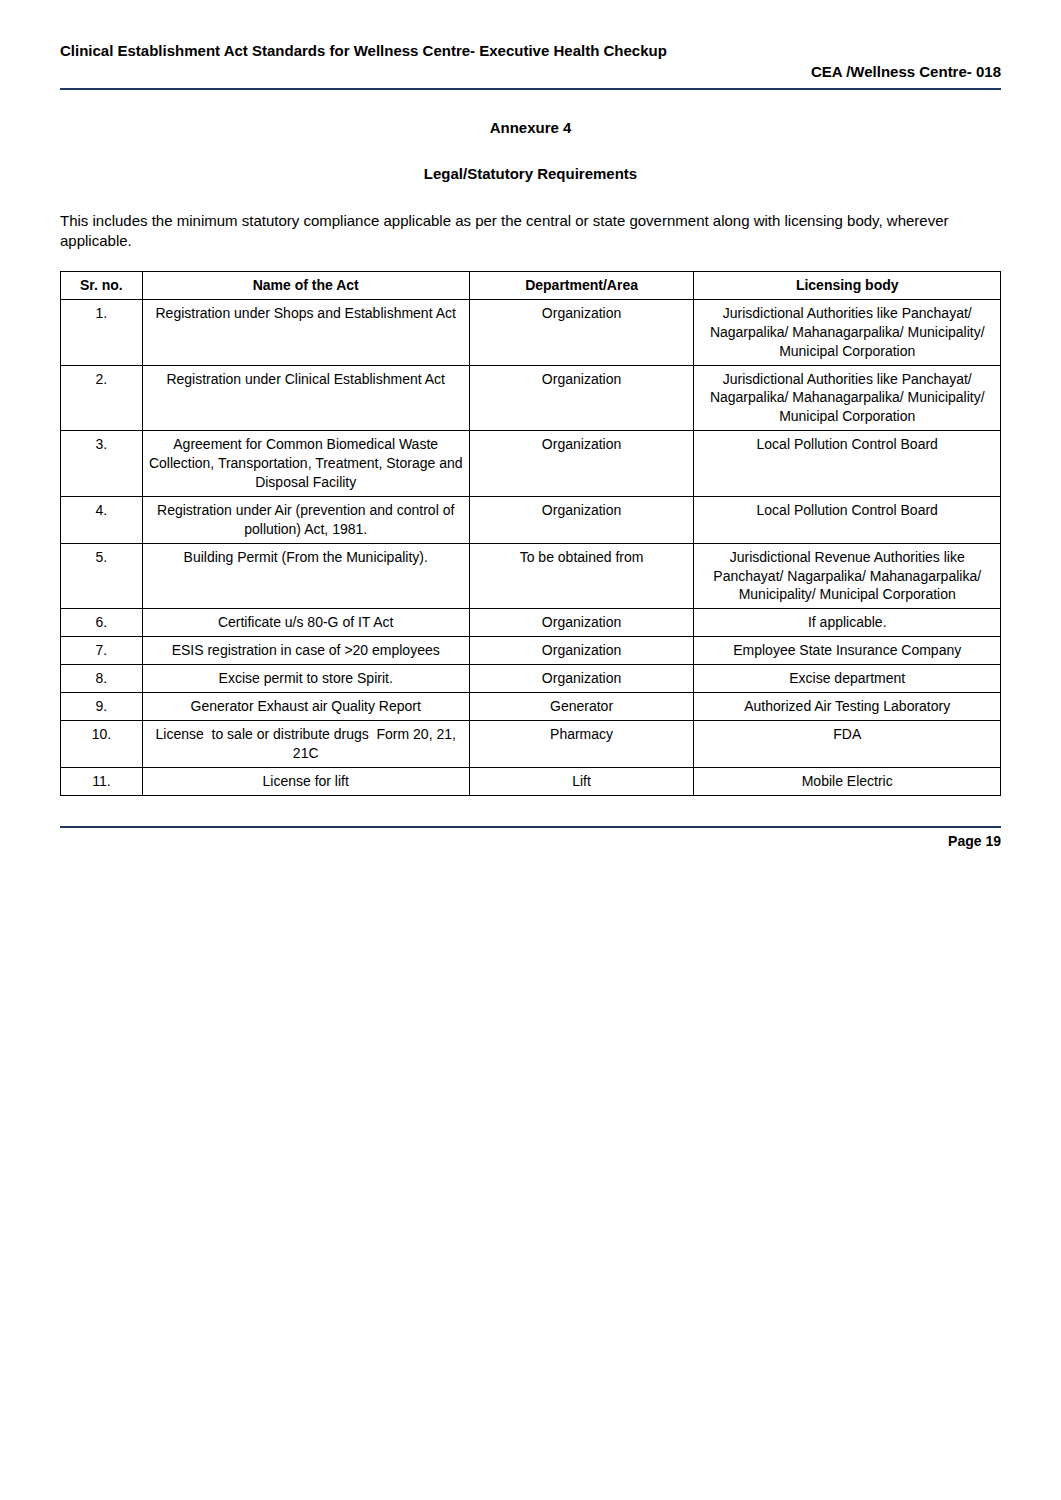Clinical Establishment Act Standards for Wellness Centre- Executive Health Checkup
CEA /Wellness Centre- 018
Annexure 4
Legal/Statutory Requirements
This includes the minimum statutory compliance applicable as per the central or state government along with licensing body, wherever applicable.
| Sr. no. | Name of the Act | Department/Area | Licensing body |
| --- | --- | --- | --- |
| 1. | Registration under Shops and Establishment Act | Organization | Jurisdictional Authorities like Panchayat/ Nagarpalika/ Mahanagarpalika/ Municipality/ Municipal Corporation |
| 2. | Registration under Clinical Establishment Act | Organization | Jurisdictional Authorities like Panchayat/ Nagarpalika/ Mahanagarpalika/ Municipality/ Municipal Corporation |
| 3. | Agreement for Common Biomedical Waste Collection, Transportation, Treatment, Storage and Disposal Facility | Organization | Local Pollution Control Board |
| 4. | Registration under Air (prevention and control of pollution) Act, 1981. | Organization | Local Pollution Control Board |
| 5. | Building Permit (From the Municipality). | To be obtained from | Jurisdictional Revenue Authorities like Panchayat/ Nagarpalika/ Mahanagarpalika/ Municipality/ Municipal Corporation |
| 6. | Certificate u/s 80-G of IT Act | Organization | If applicable. |
| 7. | ESIS registration in case of >20 employees | Organization | Employee State Insurance Company |
| 8. | Excise permit to store Spirit. | Organization | Excise department |
| 9. | Generator Exhaust air Quality Report | Generator | Authorized Air Testing Laboratory |
| 10. | License to sale or distribute drugs Form 20, 21, 21C | Pharmacy | FDA |
| 11. | License for lift | Lift | Mobile Electric |
Page 19